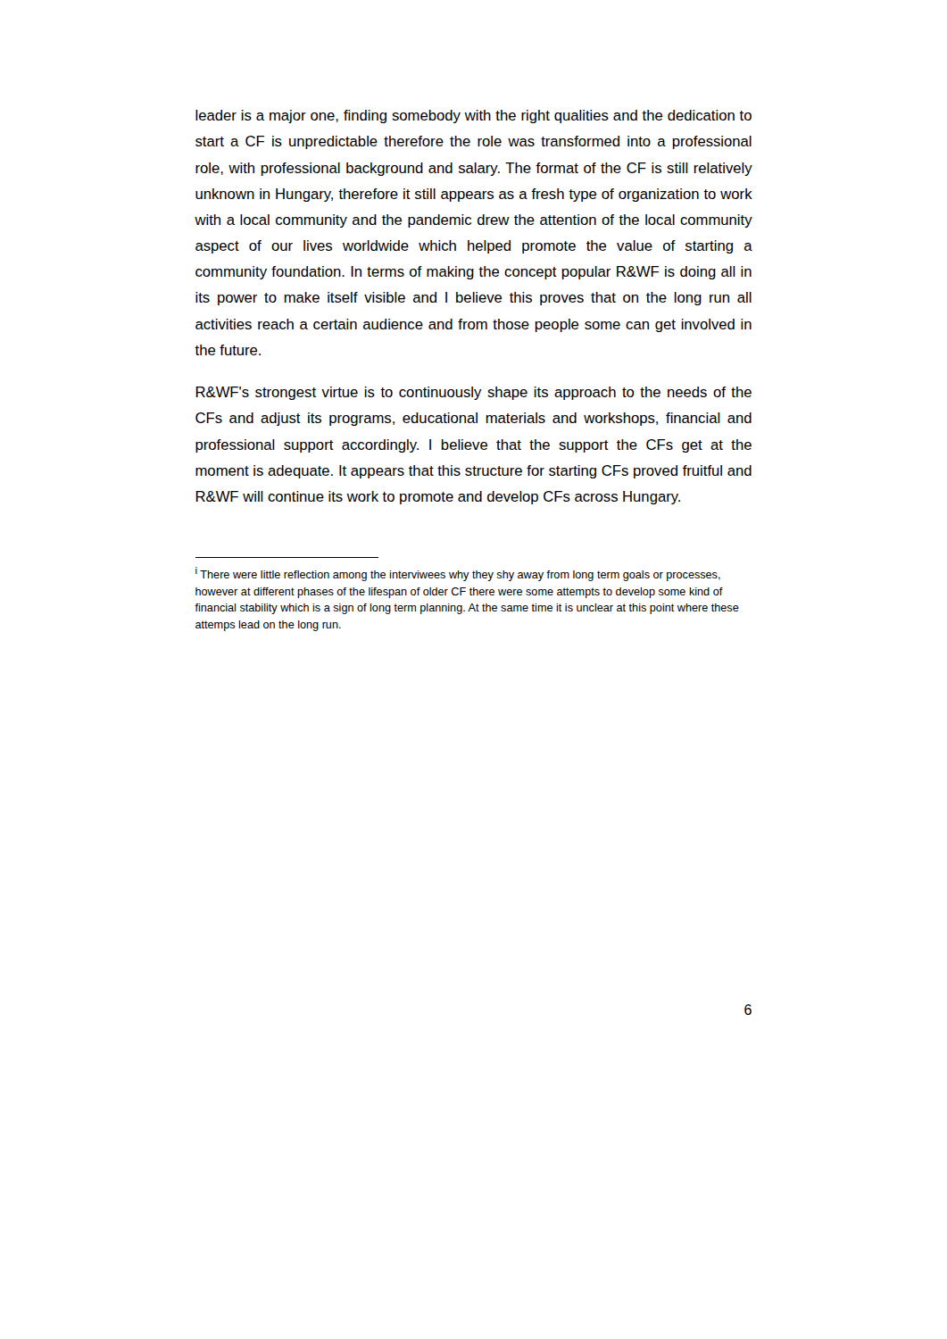leader is a major one, finding somebody with the right qualities and the dedication to start a CF is unpredictable therefore the role was transformed into a professional role, with professional background and salary. The format of the CF is still relatively unknown in Hungary, therefore it still appears as a fresh type of organization to work with a local community and the pandemic drew the attention of the local community aspect of our lives worldwide which helped promote the value of starting a community foundation. In terms of making the concept popular R&WF is doing all in its power to make itself visible and I believe this proves that on the long run all activities reach a certain audience and from those people some can get involved in the future.
R&WF's strongest virtue is to continuously shape its approach to the needs of the CFs and adjust its programs, educational materials and workshops, financial and professional support accordingly. I believe that the support the CFs get at the moment is adequate. It appears that this structure for starting CFs proved fruitful and R&WF will continue its work to promote and develop CFs across Hungary.
i There were little reflection among the interviwees why they shy away from long term goals or processes, however at different phases of the lifespan of older CF there were some attempts to develop some kind of financial stability which is a sign of long term planning. At the same time it is unclear at this point where these attemps lead on the long run.
6